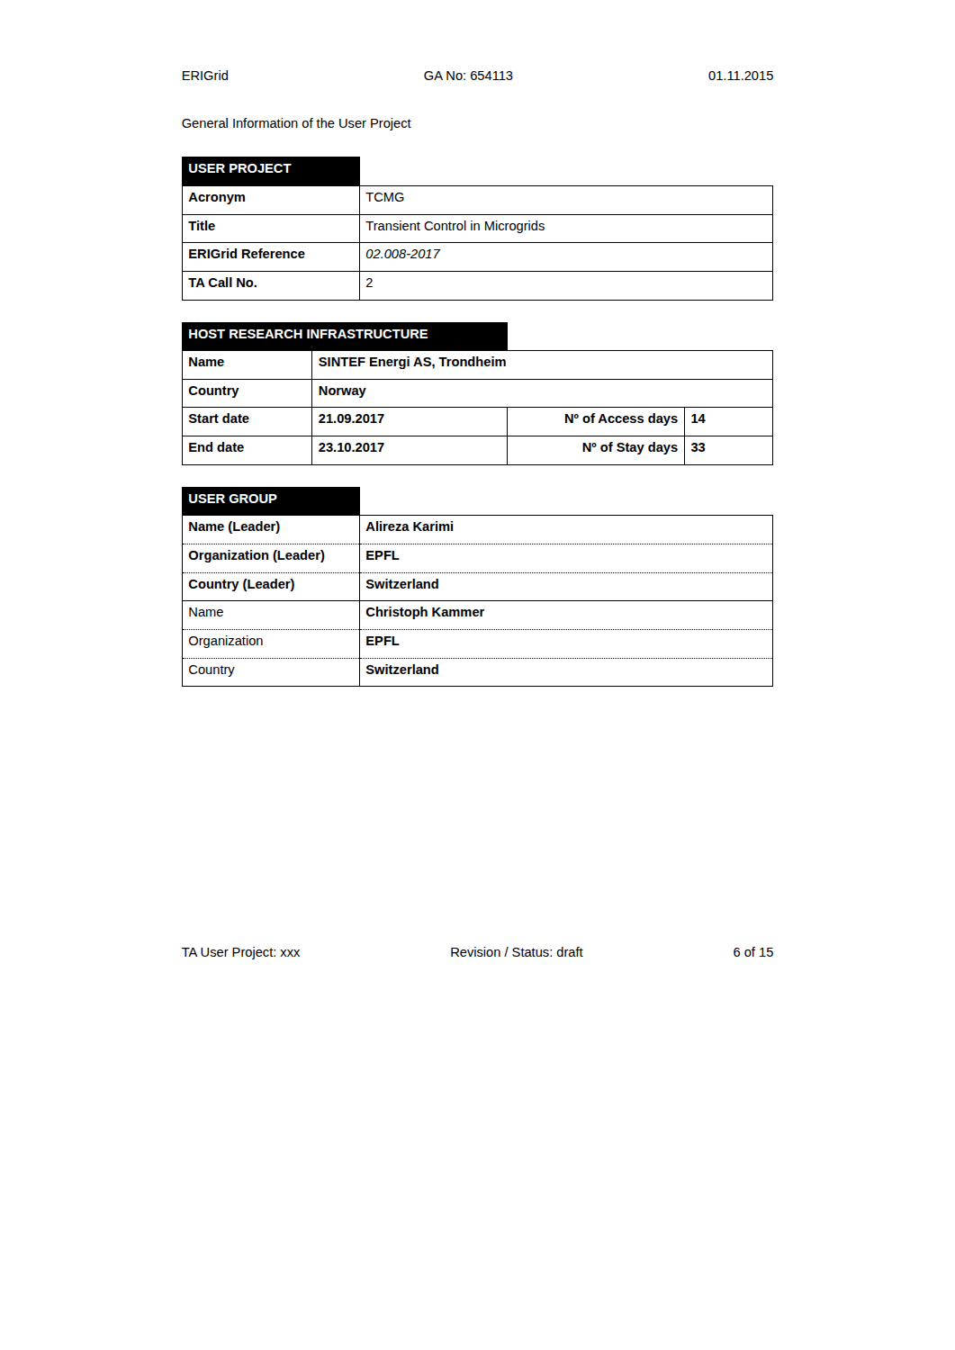ERIGrid
GA No: 654113
01.11.2015
General Information of the User Project
| USER PROJECT | |
| Acronym | TCMG |
| Title | Transient Control in Microgrids |
| ERIGrid Reference | 02.008-2017 |
| TA Call No. | 2 |
| HOST RESEARCH INFRASTRUCTURE | |
| Name | SINTEF Energi AS, Trondheim |
| Country | Norway |
| Start date | 21.09.2017 | Nº of Access days | 14 |
| End date | 23.10.2017 | Nº of Stay days | 33 |
| USER GROUP | |
| Name (Leader) | Alireza Karimi |
| Organization (Leader) | EPFL |
| Country (Leader) | Switzerland |
| Name | Christoph Kammer |
| Organization | EPFL |
| Country | Switzerland |
TA User Project: xxx
Revision / Status: draft
6 of 15